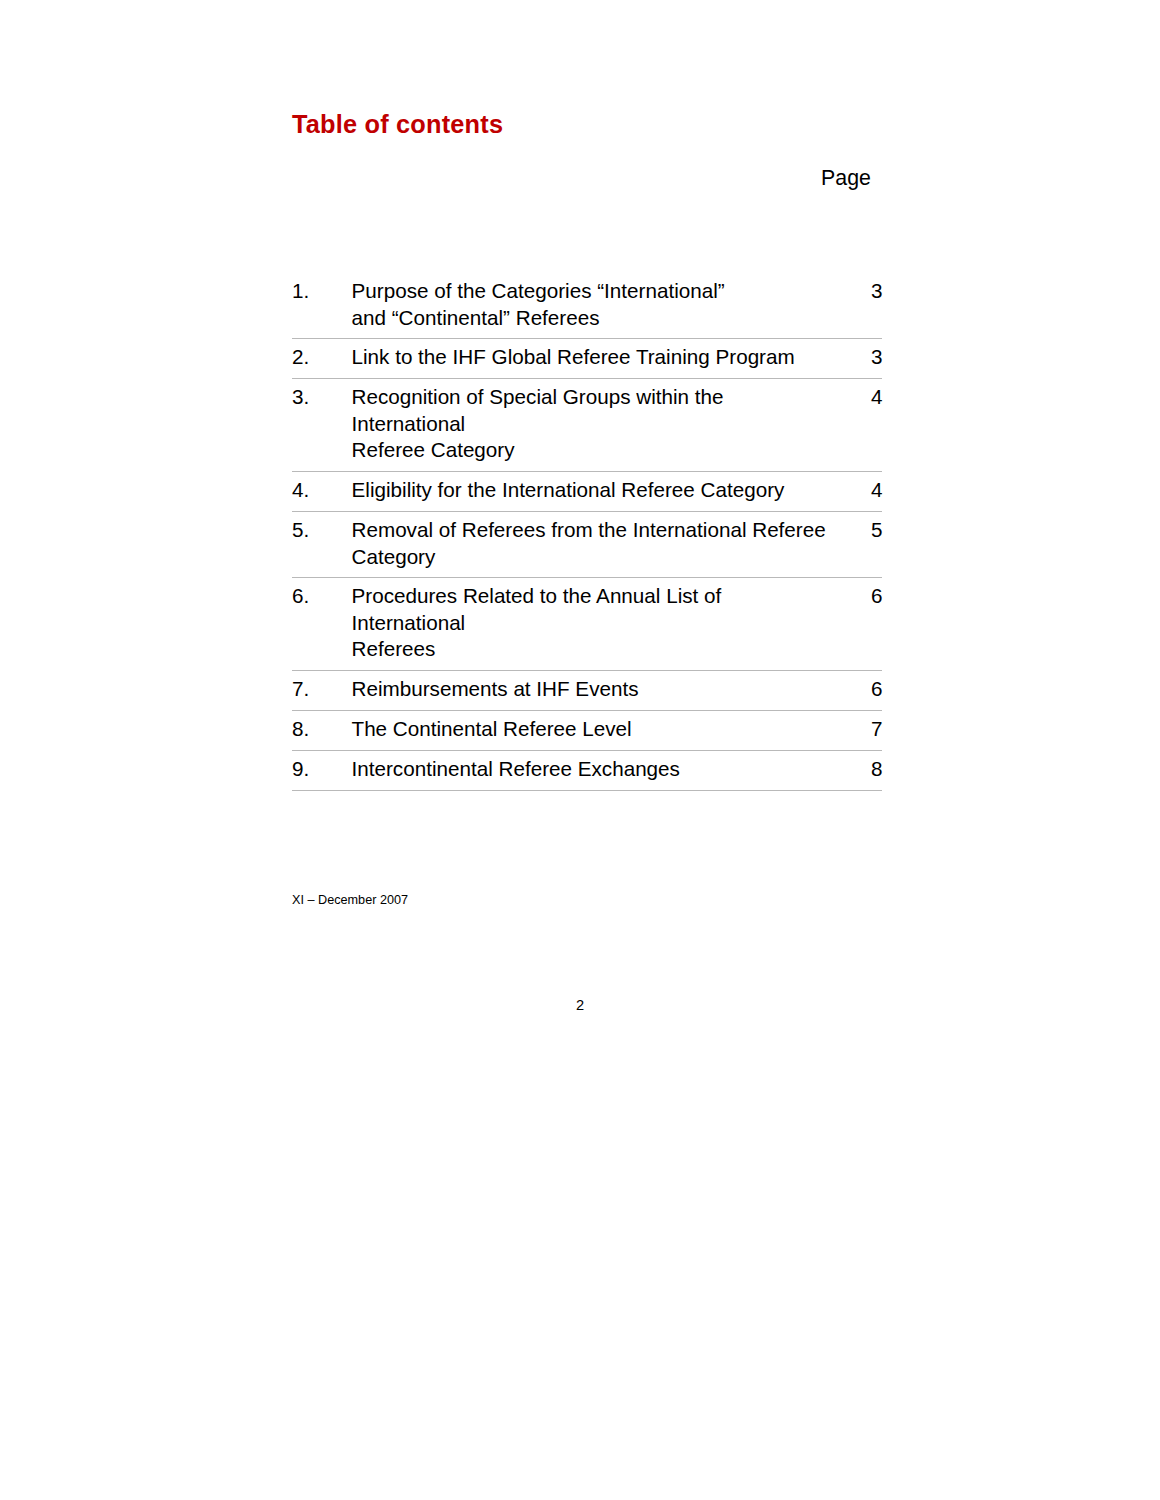Table of contents
Page
| 1. | Purpose of the Categories “International” and “Continental” Referees | 3 |
| 2. | Link to the IHF Global Referee Training Program | 3 |
| 3. | Recognition of Special Groups within the International Referee Category | 4 |
| 4. | Eligibility for the International Referee Category | 4 |
| 5. | Removal of Referees from the International Referee Category | 5 |
| 6. | Procedures Related to the Annual List of International Referees | 6 |
| 7. | Reimbursements at IHF Events | 6 |
| 8. | The Continental Referee Level | 7 |
| 9. | Intercontinental Referee Exchanges | 8 |
XI – December 2007
2